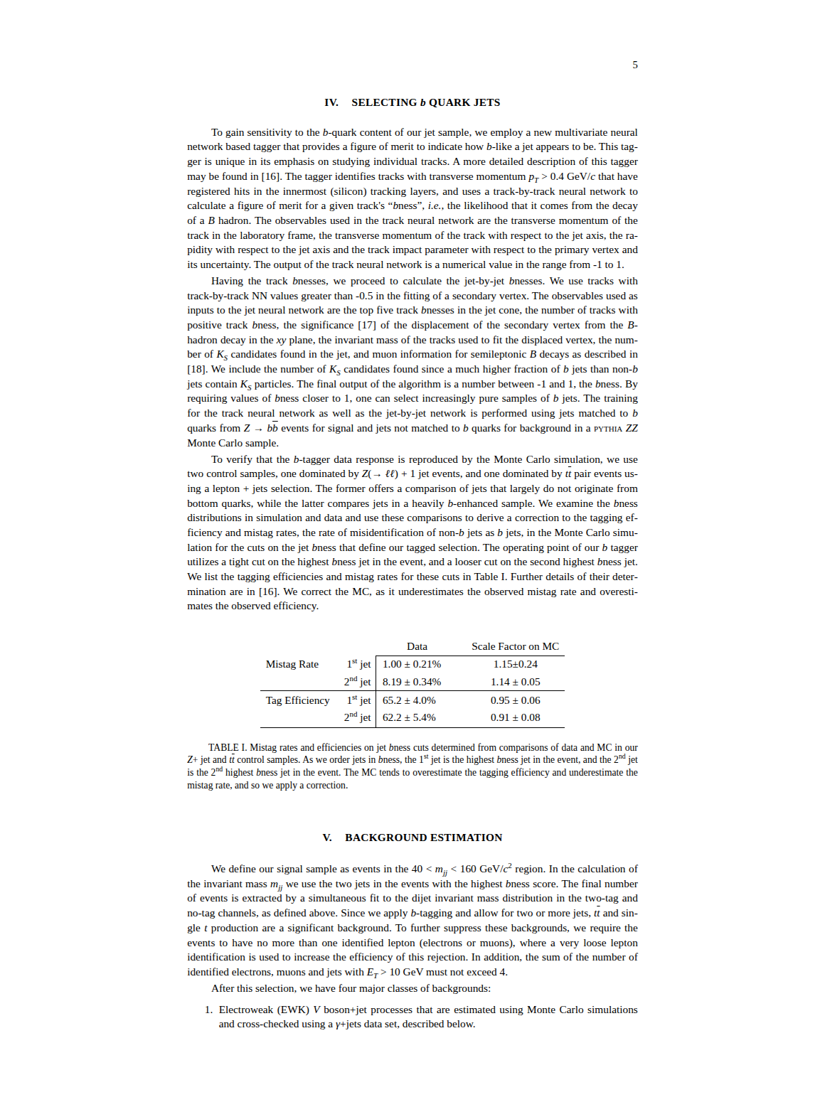5
IV. SELECTING b QUARK JETS
To gain sensitivity to the b-quark content of our jet sample, we employ a new multivariate neural network based tagger that provides a figure of merit to indicate how b-like a jet appears to be. This tagger is unique in its emphasis on studying individual tracks. A more detailed description of this tagger may be found in [16]. The tagger identifies tracks with transverse momentum pT > 0.4 GeV/c that have registered hits in the innermost (silicon) tracking layers, and uses a track-by-track neural network to calculate a figure of merit for a given track's “bness”, i.e., the likelihood that it comes from the decay of a B hadron. The observables used in the track neural network are the transverse momentum of the track in the laboratory frame, the transverse momentum of the track with respect to the jet axis, the rapidity with respect to the jet axis and the track impact parameter with respect to the primary vertex and its uncertainty. The output of the track neural network is a numerical value in the range from -1 to 1.
Having the track bnesses, we proceed to calculate the jet-by-jet bnesses. We use tracks with track-by-track NN values greater than -0.5 in the fitting of a secondary vertex. The observables used as inputs to the jet neural network are the top five track bnesses in the jet cone, the number of tracks with positive track bness, the significance [17] of the displacement of the secondary vertex from the B-hadron decay in the xy plane, the invariant mass of the tracks used to fit the displaced vertex, the number of KS candidates found in the jet, and muon information for semileptonic B decays as described in [18]. We include the number of KS candidates found since a much higher fraction of b jets than non-b jets contain KS particles. The final output of the algorithm is a number between -1 and 1, the bness. By requiring values of bness closer to 1, one can select increasingly pure samples of b jets. The training for the track neural network as well as the jet-by-jet network is performed using jets matched to b quarks from Z → bb events for signal and jets not matched to b quarks for background in a pythia ZZ Monte Carlo sample.
To verify that the b-tagger data response is reproduced by the Monte Carlo simulation, we use two control samples, one dominated by Z(→ ℓℓ) + 1 jet events, and one dominated by tt pair events using a lepton + jets selection. The former offers a comparison of jets that largely do not originate from bottom quarks, while the latter compares jets in a heavily b-enhanced sample. We examine the bness distributions in simulation and data and use these comparisons to derive a correction to the tagging efficiency and mistag rates, the rate of misidentification of non-b jets as b jets, in the Monte Carlo simulation for the cuts on the jet bness that define our tagged selection. The operating point of our b tagger utilizes a tight cut on the highest bness jet in the event, and a looser cut on the second highest bness jet. We list the tagging efficiencies and mistag rates for these cuts in Table I. Further details of their determination are in [16]. We correct the MC, as it underestimates the observed mistag rate and overestimates the observed efficiency.
| | | Data | Scale Factor on MC |
| Mistag Rate | 1 st jet | 1.00 ± 0.21% | 1.15±0.24 |
| | 2 nd jet | 8.19 ± 0.34% | 1.14 ± 0.05 |
| Tag Efficiency | 1 st jet | 65.2 ± 4.0% | 0.95 ± 0.06 |
| | 2 nd jet | 62.2 ± 5.4% | 0.91 ± 0.08 |
TABLE I. Mistag rates and efficiencies on jet bness cuts determined from comparisons of data and MC in our Z+ jet and tt control samples. As we order jets in bness, the 1st jet is the highest bness jet in the event, and the 2nd jet is the 2nd highest bness jet in the event. The MC tends to overestimate the tagging efficiency and underestimate the mistag rate, and so we apply a correction.
V. BACKGROUND ESTIMATION
We define our signal sample as events in the 40 < mjj < 160 GeV/c2 region. In the calculation of the invariant mass mjj we use the two jets in the events with the highest bness score. The final number of events is extracted by a simultaneous fit to the dijet invariant mass distribution in the two-tag and no-tag channels, as defined above. Since we apply b-tagging and allow for two or more jets, tt and single t production are a significant background. To further suppress these backgrounds, we require the events to have no more than one identified lepton (electrons or muons), where a very loose lepton identification is used to increase the efficiency of this rejection. In addition, the sum of the number of identified electrons, muons and jets with ET > 10 GeV must not exceed 4.
After this selection, we have four major classes of backgrounds:
Electroweak (EWK) V boson+jet processes that are estimated using Monte Carlo simulations and cross-checked using a γ+jets data set, described below.